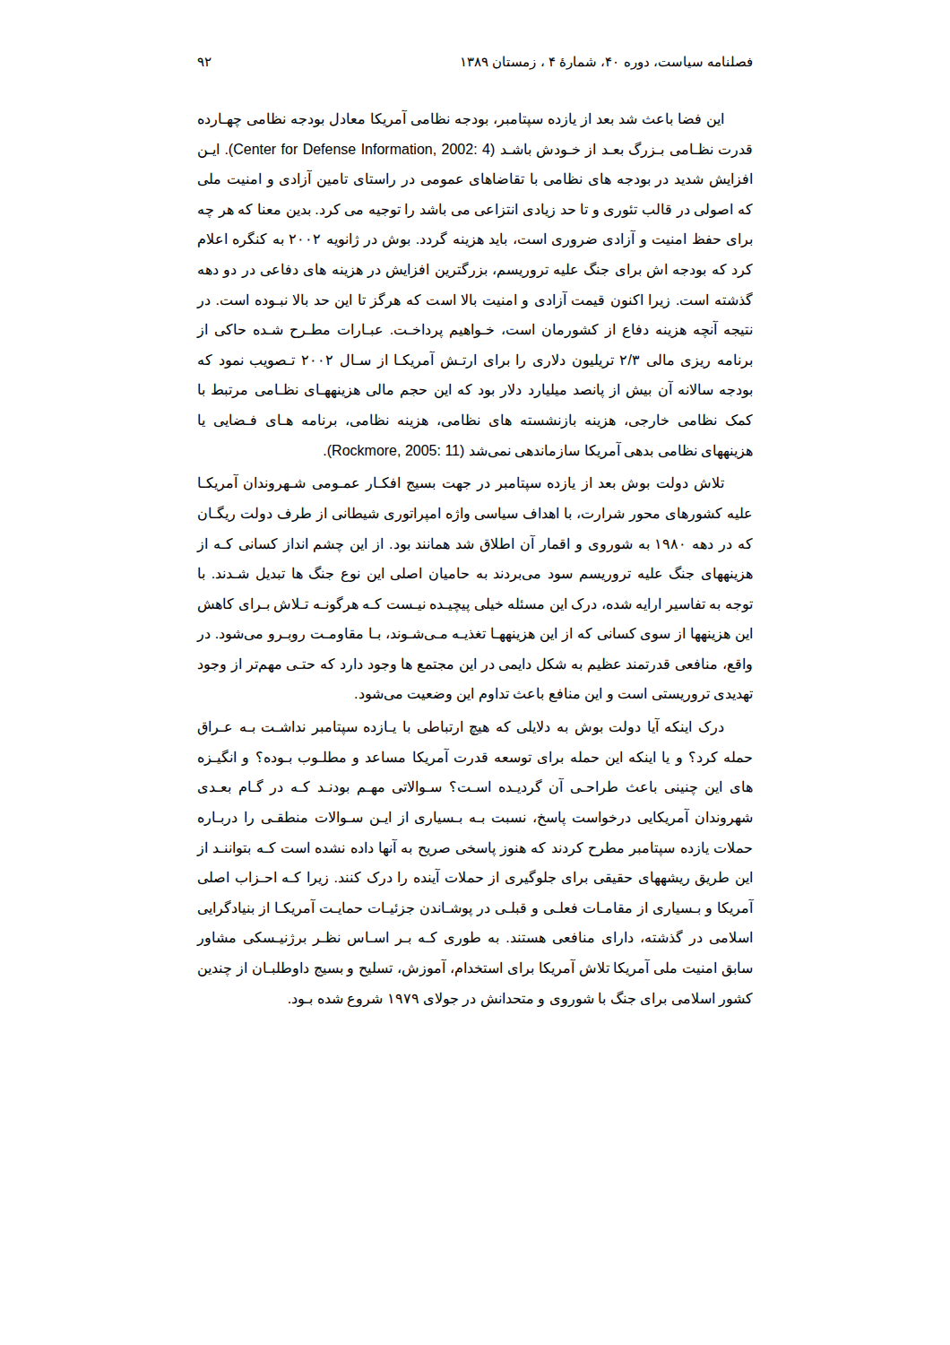فصلنامه سیاست، دوره ۴۰، شمارهٔ ۴ ، زمستان ۱۳۸۹ ۹۲
این فضا باعث شد بعد از یازده سپتامبر، بودجه نظامی آمریکا معادل بودجه نظامی چهـارده قدرت نظـامی بـزرگ بعـد از خـودش باشـد (Center for Defense Information, 2002: 4). ایـن افزایش شدید در بودجه های نظامی با تقاضاهای عمومی در راستای تامین آزادی و امنیت ملی که اصولی در قالب تئوری و تا حد زیادی انتزاعی می باشد را توجیه می کرد. بدین معنا که هر چه برای حفظ امنیت و آزادی ضروری است، باید هزینه گردد. بوش در ژانویه ۲۰۰۲ به کنگره اعلام کرد که بودجه اش برای جنگ علیه تروریسم، بزرگترین افزایش در هزینه های دفاعی در دو دهه گذشته است. زیرا اکنون قیمت آزادی و امنیت بالا است که هرگز تا این حد بالا نبـوده است. در نتیجه آنچه هزینه دفاع از کشورمان است، خـواهیم پرداخـت. عبـارات مطـرح شـده حاکی از برنامه ریزی مالی ۲/۳ تریلیون دلاری را برای ارتـش آمریکـا از سـال ۲۰۰۲ تـصویب نمود که بودجه سالانه آن بیش از پانصد میلیارد دلار بود که این حجم مالی هزینههـای نظـامی مرتبط با کمک نظامی خارجی، هزینه بازنشسته های نظامی، هزینه نظامی، برنامه هـای فـضایی یا هزینههای نظامی بدهی آمریکا سازماندهی نمی‌شد (Rockmore, 2005: 11).
تلاش دولت بوش بعد از یازده سپتامبر در جهت بسیج افکـار عمـومی شـهروندان آمریکـا علیه کشورهای محور شرارت، با اهداف سیاسی واژه امپراتوری شیطانی از طرف دولت ریگـان که در دهه ۱۹۸۰ به شوروی و اقمار آن اطلاق شد همانند بود. از این چشم انداز کسانی کـه از هزینههای جنگ علیه تروریسم سود می‌بردند به حامیان اصلی این نوع جنگ ها تبدیل شـدند. با توجه به تفاسیر ارایه شده، درک این مسئله خیلی پیچیـده نیـست کـه هرگونـه تـلاش بـرای کاهش این هزینهها از سوی کسانی که از این هزینههـا تغذیـه مـی‌شـوند، بـا مقاومـت روبـرو می‌شود. در واقع، منافعی قدرتمند عظیم به شکل دایمی در این مجتمع ها وجود دارد که حتـی مهم‌تر از وجود تهدیدی تروریستی است و این منافع باعث تداوم این وضعیت می‌شود.
درک اینکه آیا دولت بوش به دلایلی که هیچ ارتباطی با یـازده سپتامبر نداشـت بـه عـراق حمله کرد؟ و یا اینکه این حمله برای توسعه قدرت آمریکا مساعد و مطلـوب بـوده؟ و انگیـزه های این چنینی باعث طراحـی آن گردیـده اسـت؟ سـوالاتی مهـم بودنـد کـه در گـام بعـدی شهروندان آمریکایی درخواست پاسخ، نسبت بـه بـسیاری از ایـن سـوالات منطقـی را دربـاره حملات یازده سپتامبر مطرح کردند که هنوز پاسخی صریح به آنها داده نشده است کـه بتواننـد از این طریق ریشههای حقیقی برای جلوگیری از حملات آینده را درک کنند. زیرا کـه احـزاب اصلی آمریکا و بـسیاری از مقامـات فعلـی و قبلـی در پوشـاندن جزئیـات حمایـت آمریکـا از بنیادگرایی اسلامی در گذشته، دارای منافعی هستند. به طوری کـه بـر اسـاس نظـر برژنیـسکی مشاور سابق امنیت ملی آمریکا تلاش آمریکا برای استخدام، آموزش، تسلیح و بسیج داوطلبـان از چندین کشور اسلامی برای جنگ با شوروی و متحدانش در جولای ۱۹۷۹ شروع شده بـود.